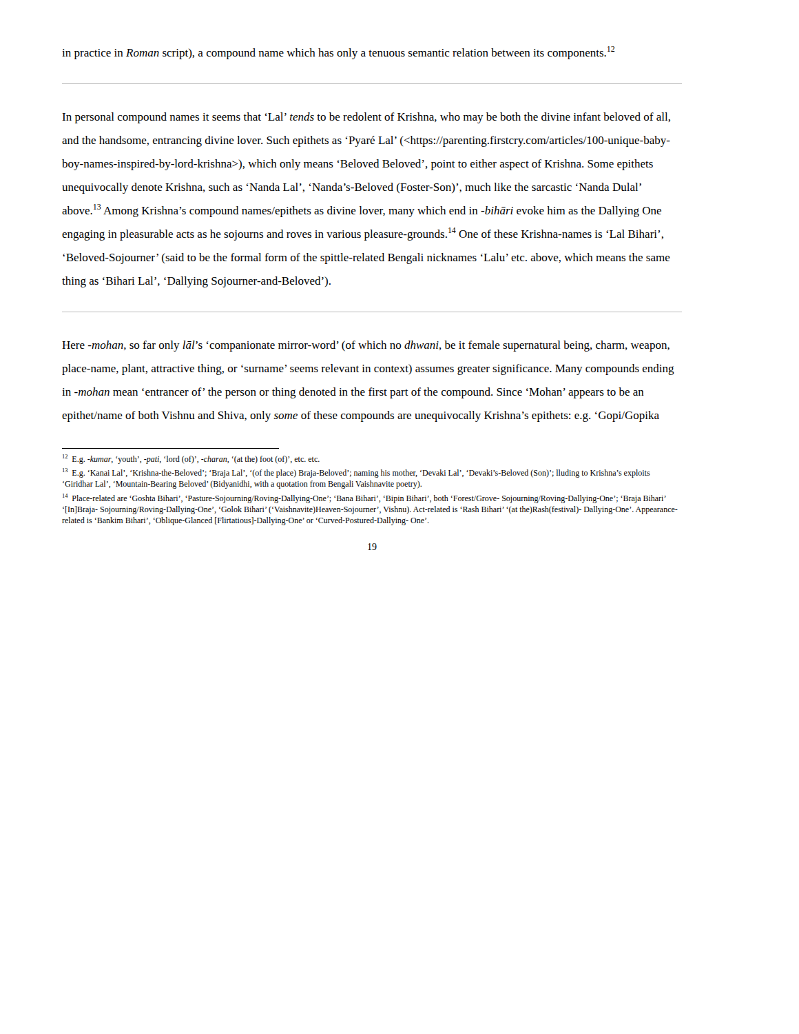in practice in Roman script), a compound name which has only a tenuous semantic relation between its components.12
In personal compound names it seems that ‘Lal’ tends to be redolent of Krishna, who may be both the divine infant beloved of all, and the handsome, entrancing divine lover. Such epithets as ‘Pyaré Lal’ (<https://parenting.firstcry.com/articles/100-unique-baby-boy-names-inspired-by-lord-krishna>), which only means ‘Beloved Beloved’, point to either aspect of Krishna. Some epithets unequivocally denote Krishna, such as ‘Nanda Lal’, ‘Nanda’s-Beloved (Foster-Son)’, much like the sarcastic ‘Nanda Dulal’ above.13 Among Krishna’s compound names/epithets as divine lover, many which end in -bihāri evoke him as the Dallying One engaging in pleasurable acts as he sojourns and roves in various pleasure-grounds.14 One of these Krishna-names is ‘Lal Bihari’, ‘Beloved-Sojourner’ (said to be the formal form of the spittle-related Bengali nicknames ‘Lalu’ etc. above, which means the same thing as ‘Bihari Lal’, ‘Dallying Sojourner-and-Beloved’).
Here -mohan, so far only lāl’s ‘companionate mirror-word’ (of which no dhwani, be it female supernatural being, charm, weapon, place-name, plant, attractive thing, or ‘surname’ seems relevant in context) assumes greater significance. Many compounds ending in -mohan mean ‘entrancer of’ the person or thing denoted in the first part of the compound. Since ‘Mohan’ appears to be an epithet/name of both Vishnu and Shiva, only some of these compounds are unequivocally Krishna’s epithets: e.g. ‘Gopi/Gopika
12 E.g. -kumar, ‘youth’, -pati, ‘lord (of)’, -charan, ‘(at the) foot (of)’, etc. etc.
13 E.g. ‘Kanai Lal’, ‘Krishna-the-Beloved’; ‘Braja Lal’, ‘(of the place) Braja-Beloved’; naming his mother, ‘Devaki Lal’, ‘Devaki’s-Beloved (Son)’; lluding to Krishna’s exploits ‘Giridhar Lal’, ‘Mountain-Bearing Beloved’ (Bidyanidhi, with a quotation from Bengali Vaishnavite poetry).
14 Place-related are ‘Goshta Bihari’, ‘Pasture-Sojourning/Roving-Dallying-One’; ‘Bana Bihari’, ‘Bipin Bihari’, both ‘Forest/Grove- Sojourning/Roving-Dallying-One’; ‘Braja Bihari’ ‘[In]Braja- Sojourning/Roving-Dallying-One’, ‘Golok Bihari’ (‘Vaishnavite)Heaven-Sojourner’, Vishnu). Act-related is ‘Rash Bihari’ ‘(at the)Rash(festival)- Dallying-One’. Appearance-related is ‘Bankim Bihari’, ‘Oblique-Glanced [Flirtatious]-Dallying-One’ or ‘Curved-Postured-Dallying- One’.
19